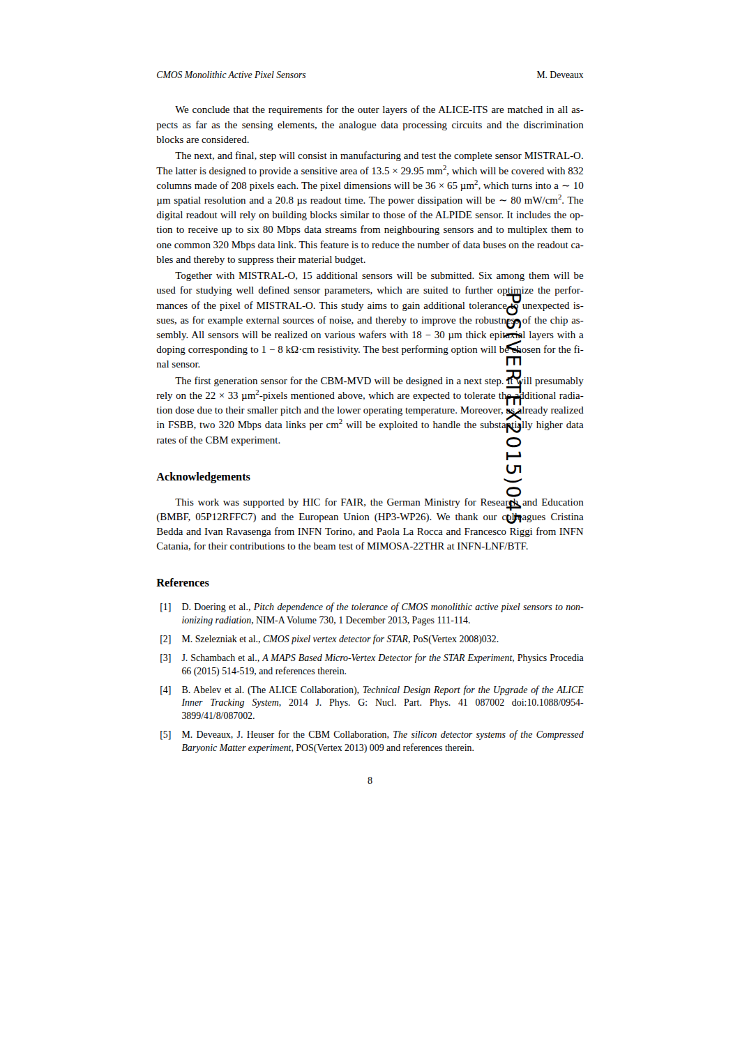PoS(VERTEX2015)045
CMOS Monolithic Active Pixel Sensors M. Deveaux
We conclude that the requirements for the outer layers of the ALICE-ITS are matched in all aspects as far as the sensing elements, the analogue data processing circuits and the discrimination blocks are considered.
The next, and final, step will consist in manufacturing and test the complete sensor MISTRAL-O. The latter is designed to provide a sensitive area of 13.5 × 29.95 mm2, which will be covered with 832 columns made of 208 pixels each. The pixel dimensions will be 36 × 65 µm2, which turns into a ∼ 10 µm spatial resolution and a 20.8 µs readout time. The power dissipation will be ∼ 80 mW/cm2. The digital readout will rely on building blocks similar to those of the ALPIDE sensor. It includes the option to receive up to six 80 Mbps data streams from neighbouring sensors and to multiplex them to one common 320 Mbps data link. This feature is to reduce the number of data buses on the readout cables and thereby to suppress their material budget.
Together with MISTRAL-O, 15 additional sensors will be submitted. Six among them will be used for studying well defined sensor parameters, which are suited to further optimize the performances of the pixel of MISTRAL-O. This study aims to gain additional tolerance to unexpected issues, as for example external sources of noise, and thereby to improve the robustness of the chip assembly. All sensors will be realized on various wafers with 18 − 30 µm thick epitaxial layers with a doping corresponding to 1 − 8 kΩ·cm resistivity. The best performing option will be chosen for the final sensor.
The first generation sensor for the CBM-MVD will be designed in a next step. It will presumably rely on the 22 × 33 µm2-pixels mentioned above, which are expected to tolerate the additional radiation dose due to their smaller pitch and the lower operating temperature. Moreover, as already realized in FSBB, two 320 Mbps data links per cm2 will be exploited to handle the substantially higher data rates of the CBM experiment.
Acknowledgements
This work was supported by HIC for FAIR, the German Ministry for Research and Education (BMBF, 05P12RFFC7) and the European Union (HP3-WP26). We thank our colleagues Cristina Bedda and Ivan Ravasenga from INFN Torino, and Paola La Rocca and Francesco Riggi from INFN Catania, for their contributions to the beam test of MIMOSA-22THR at INFN-LNF/BTF.
References
[1] D. Doering et al., Pitch dependence of the tolerance of CMOS monolithic active pixel sensors to non-ionizing radiation, NIM-A Volume 730, 1 December 2013, Pages 111-114.
[2] M. Szelezniak et al., CMOS pixel vertex detector for STAR, PoS(Vertex 2008)032.
[3] J. Schambach et al., A MAPS Based Micro-Vertex Detector for the STAR Experiment, Physics Procedia 66 (2015) 514-519, and references therein.
[4] B. Abelev et al. (The ALICE Collaboration), Technical Design Report for the Upgrade of the ALICE Inner Tracking System, 2014 J. Phys. G: Nucl. Part. Phys. 41 087002 doi:10.1088/0954-3899/41/8/087002.
[5] M. Deveaux, J. Heuser for the CBM Collaboration, The silicon detector systems of the Compressed Baryonic Matter experiment, POS(Vertex 2013) 009 and references therein.
8